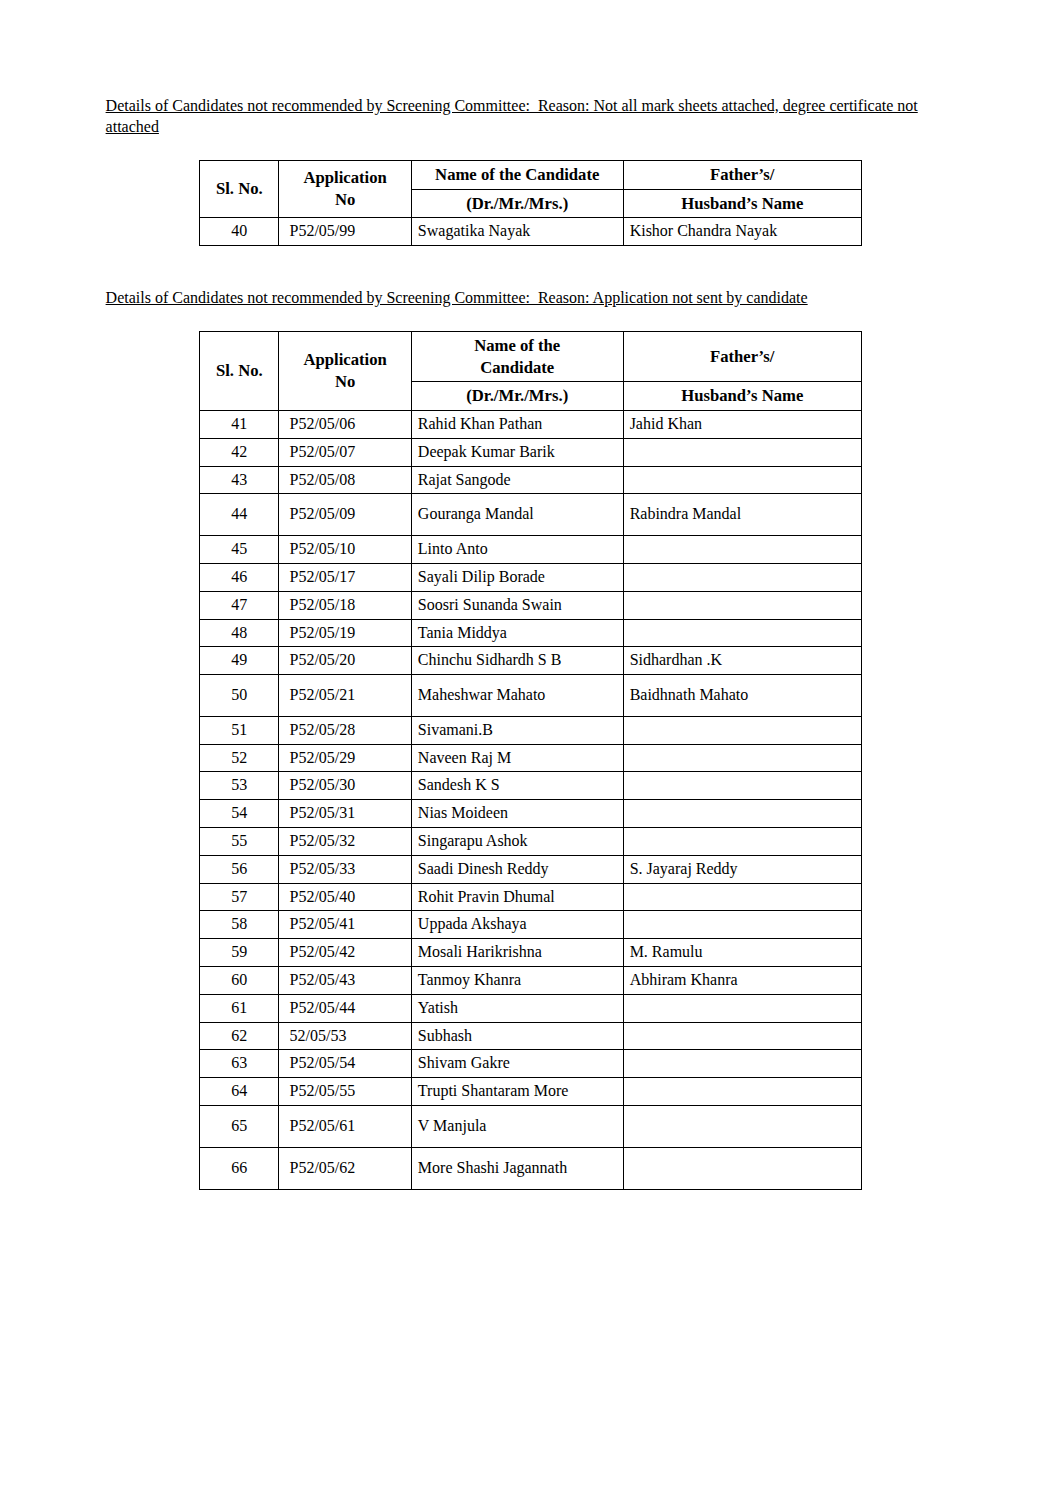Details of Candidates not recommended by Screening Committee: Reason: Not all mark sheets attached, degree certificate not attached
| Sl. No. | Application No | Name of the Candidate | Father’s/ |
| --- | --- | --- | --- |
| (Dr./Mr./Mrs.) | Husband’s Name |
| 40 | P52/05/99 | Swagatika Nayak | Kishor Chandra Nayak |
Details of Candidates not recommended by Screening Committee: Reason: Application not sent by candidate
| Sl. No. | Application No | Name of the Candidate | Father’s/ |
| --- | --- | --- | --- |
| (Dr./Mr./Mrs.) | Husband’s Name |
| 41 | P52/05/06 | Rahid Khan Pathan | Jahid Khan |
| 42 | P52/05/07 | Deepak Kumar Barik | |
| 43 | P52/05/08 | Rajat Sangode | |
| 44 | P52/05/09 | Gouranga Mandal | Rabindra Mandal |
| 45 | P52/05/10 | Linto Anto | |
| 46 | P52/05/17 | Sayali Dilip Borade | |
| 47 | P52/05/18 | Soosri Sunanda Swain | |
| 48 | P52/05/19 | Tania Middya | |
| 49 | P52/05/20 | Chinchu Sidhardh S B | Sidhardhan .K |
| 50 | P52/05/21 | Maheshwar Mahato | Baidhnath Mahato |
| 51 | P52/05/28 | Sivamani.B | |
| 52 | P52/05/29 | Naveen Raj M | |
| 53 | P52/05/30 | Sandesh K S | |
| 54 | P52/05/31 | Nias Moideen | |
| 55 | P52/05/32 | Singarapu Ashok | |
| 56 | P52/05/33 | Saadi Dinesh Reddy | S. Jayaraj Reddy |
| 57 | P52/05/40 | Rohit Pravin Dhumal | |
| 58 | P52/05/41 | Uppada Akshaya | |
| 59 | P52/05/42 | Mosali Harikrishna | M. Ramulu |
| 60 | P52/05/43 | Tanmoy Khanra | Abhiram Khanra |
| 61 | P52/05/44 | Yatish | |
| 62 | 52/05/53 | Subhash | |
| 63 | P52/05/54 | Shivam Gakre | |
| 64 | P52/05/55 | Trupti Shantaram More | |
| 65 | P52/05/61 | V Manjula | |
| 66 | P52/05/62 | More Shashi Jagannath | |